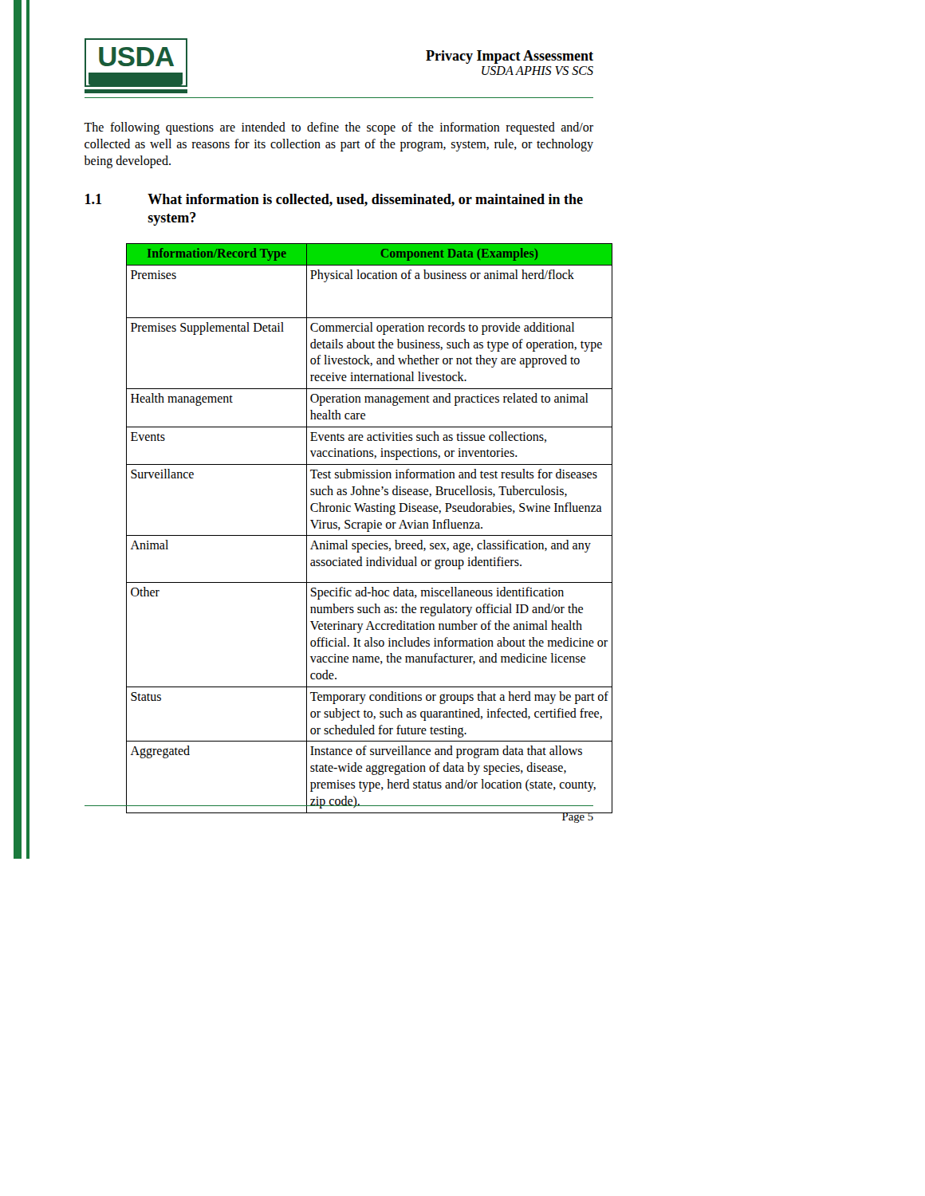USDA
Privacy Impact Assessment
USDA APHIS VS SCS
The following questions are intended to define the scope of the information requested and/or collected as well as reasons for its collection as part of the program, system, rule, or technology being developed.
1.1 What information is collected, used, disseminated, or maintained in the system?
| Information/Record Type | Component Data (Examples) |
| --- | --- |
| Premises | Physical location of a business or animal herd/flock |
| Premises Supplemental Detail | Commercial operation records to provide additional details about the business, such as type of operation, type of livestock, and whether or not they are approved to receive international livestock. |
| Health management | Operation management and practices related to animal health care |
| Events | Events are activities such as tissue collections, vaccinations, inspections, or inventories. |
| Surveillance | Test submission information and test results for diseases such as Johne’s disease, Brucellosis, Tuberculosis, Chronic Wasting Disease, Pseudorabies, Swine Influenza Virus, Scrapie or Avian Influenza. |
| Animal | Animal species, breed, sex, age, classification, and any associated individual or group identifiers. |
| Other | Specific ad-hoc data, miscellaneous identification numbers such as: the regulatory official ID and/or the Veterinary Accreditation number of the animal health official. It also includes information about the medicine or vaccine name, the manufacturer, and medicine license code. |
| Status | Temporary conditions or groups that a herd may be part of or subject to, such as quarantined, infected, certified free, or scheduled for future testing. |
| Aggregated | Instance of surveillance and program data that allows state-wide aggregation of data by species, disease, premises type, herd status and/or location (state, county, zip code). |
Page 5